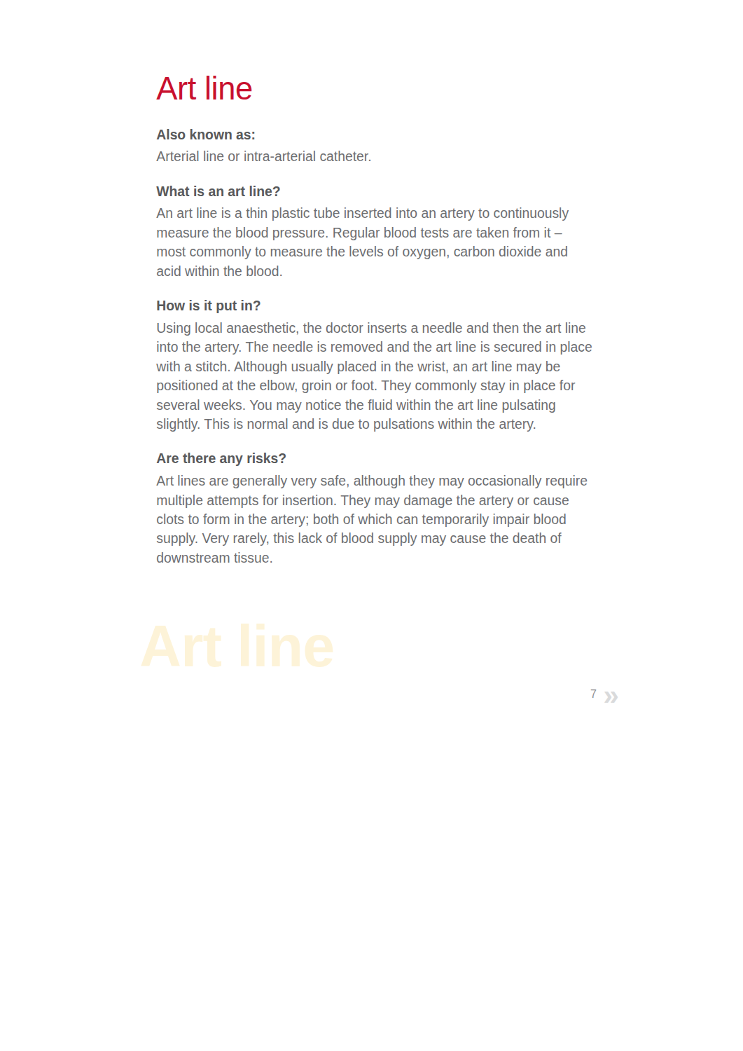Art line
Art line
Also known as:
Arterial line or intra-arterial catheter.
What is an art line?
An art line is a thin plastic tube inserted into an artery to continuously measure the blood pressure. Regular blood tests are taken from it – most commonly to measure the levels of oxygen, carbon dioxide and acid within the blood.
How is it put in?
Using local anaesthetic, the doctor inserts a needle and then the art line into the artery. The needle is removed and the art line is secured in place with a stitch. Although usually placed in the wrist, an art line may be positioned at the elbow, groin or foot. They commonly stay in place for several weeks. You may notice the fluid within the art line pulsating slightly. This is normal and is due to pulsations within the artery.
Are there any risks?
Art lines are generally very safe, although they may occasionally require multiple attempts for insertion. They may damage the artery or cause clots to form in the artery; both of which can temporarily impair blood supply. Very rarely, this lack of blood supply may cause the death of downstream tissue.
7 »